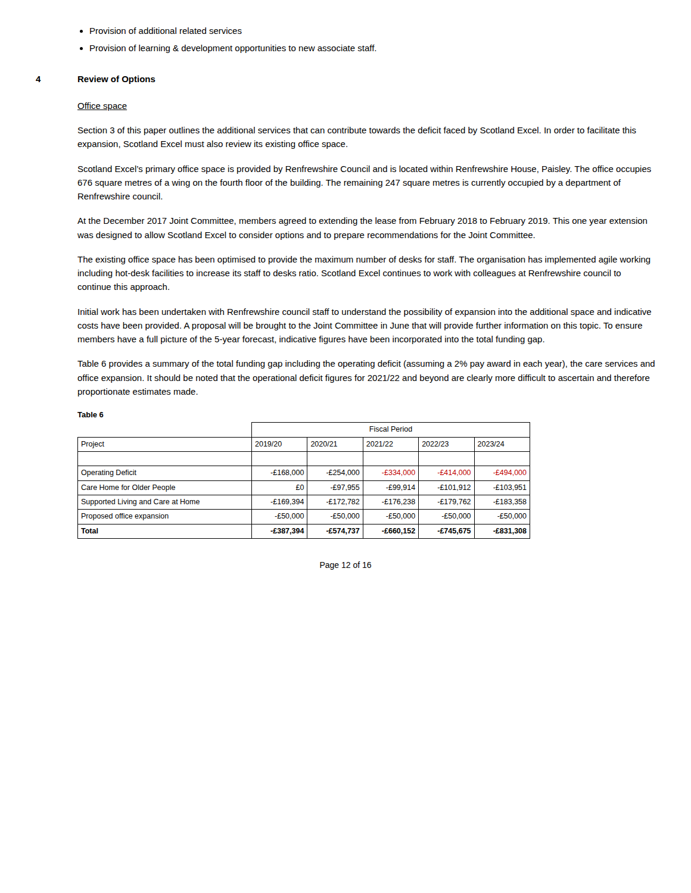Provision of additional related services
Provision of learning & development opportunities to new associate staff.
4 Review of Options
Office space
Section 3 of this paper outlines the additional services that can contribute towards the deficit faced by Scotland Excel. In order to facilitate this expansion, Scotland Excel must also review its existing office space.
Scotland Excel’s primary office space is provided by Renfrewshire Council and is located within Renfrewshire House, Paisley. The office occupies 676 square metres of a wing on the fourth floor of the building. The remaining 247 square metres is currently occupied by a department of Renfrewshire council.
At the December 2017 Joint Committee, members agreed to extending the lease from February 2018 to February 2019. This one year extension was designed to allow Scotland Excel to consider options and to prepare recommendations for the Joint Committee.
The existing office space has been optimised to provide the maximum number of desks for staff. The organisation has implemented agile working including hot-desk facilities to increase its staff to desks ratio. Scotland Excel continues to work with colleagues at Renfrewshire council to continue this approach.
Initial work has been undertaken with Renfrewshire council staff to understand the possibility of expansion into the additional space and indicative costs have been provided. A proposal will be brought to the Joint Committee in June that will provide further information on this topic. To ensure members have a full picture of the 5-year forecast, indicative figures have been incorporated into the total funding gap.
Table 6 provides a summary of the total funding gap including the operating deficit (assuming a 2% pay award in each year), the care services and office expansion. It should be noted that the operational deficit figures for 2021/22 and beyond are clearly more difficult to ascertain and therefore proportionate estimates made.
Table 6
| | Fiscal Period |
| Project | 2019/20 | 2020/21 | 2021/22 | 2022/23 | 2023/24 |
| Operating Deficit | -£168,000 | -£254,000 | -£334,000 | -£414,000 | -£494,000 |
| Care Home for Older People | £0 | -£97,955 | -£99,914 | -£101,912 | -£103,951 |
| Supported Living and Care at Home | -£169,394 | -£172,782 | -£176,238 | -£179,762 | -£183,358 |
| Proposed office expansion | -£50,000 | -£50,000 | -£50,000 | -£50,000 | -£50,000 |
| Total | -£387,394 | -£574,737 | -£660,152 | -£745,675 | -£831,308 |
Page 12 of 16